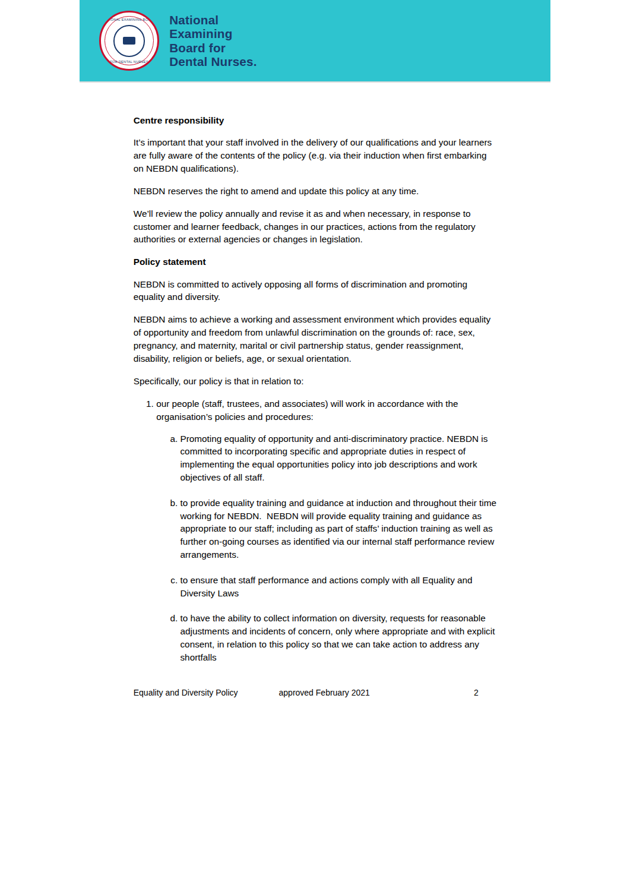National Examining Board
for Dental Nurses
National
Examining
Board for
Dental Nurses.
Centre responsibility
It’s important that your staff involved in the delivery of our qualifications and your learners are fully aware of the contents of the policy (e.g. via their induction when first embarking on NEBDN qualifications).
NEBDN reserves the right to amend and update this policy at any time.
We’ll review the policy annually and revise it as and when necessary, in response to customer and learner feedback, changes in our practices, actions from the regulatory authorities or external agencies or changes in legislation.
Policy statement
NEBDN is committed to actively opposing all forms of discrimination and promoting equality and diversity.
NEBDN aims to achieve a working and assessment environment which provides equality of opportunity and freedom from unlawful discrimination on the grounds of: race, sex, pregnancy, and maternity, marital or civil partnership status, gender reassignment, disability, religion or beliefs, age, or sexual orientation.
Specifically, our policy is that in relation to:
our people (staff, trustees, and associates) will work in accordance with the organisation’s policies and procedures:
Promoting equality of opportunity and anti-discriminatory practice. NEBDN is committed to incorporating specific and appropriate duties in respect of implementing the equal opportunities policy into job descriptions and work objectives of all staff.
to provide equality training and guidance at induction and throughout their time working for NEBDN. NEBDN will provide equality training and guidance as appropriate to our staff; including as part of staffs’ induction training as well as further on-going courses as identified via our internal staff performance review arrangements.
to ensure that staff performance and actions comply with all Equality and Diversity Laws
to have the ability to collect information on diversity, requests for reasonable adjustments and incidents of concern, only where appropriate and with explicit consent, in relation to this policy so that we can take action to address any shortfalls
Equality and Diversity Policy
approved February 2021
2